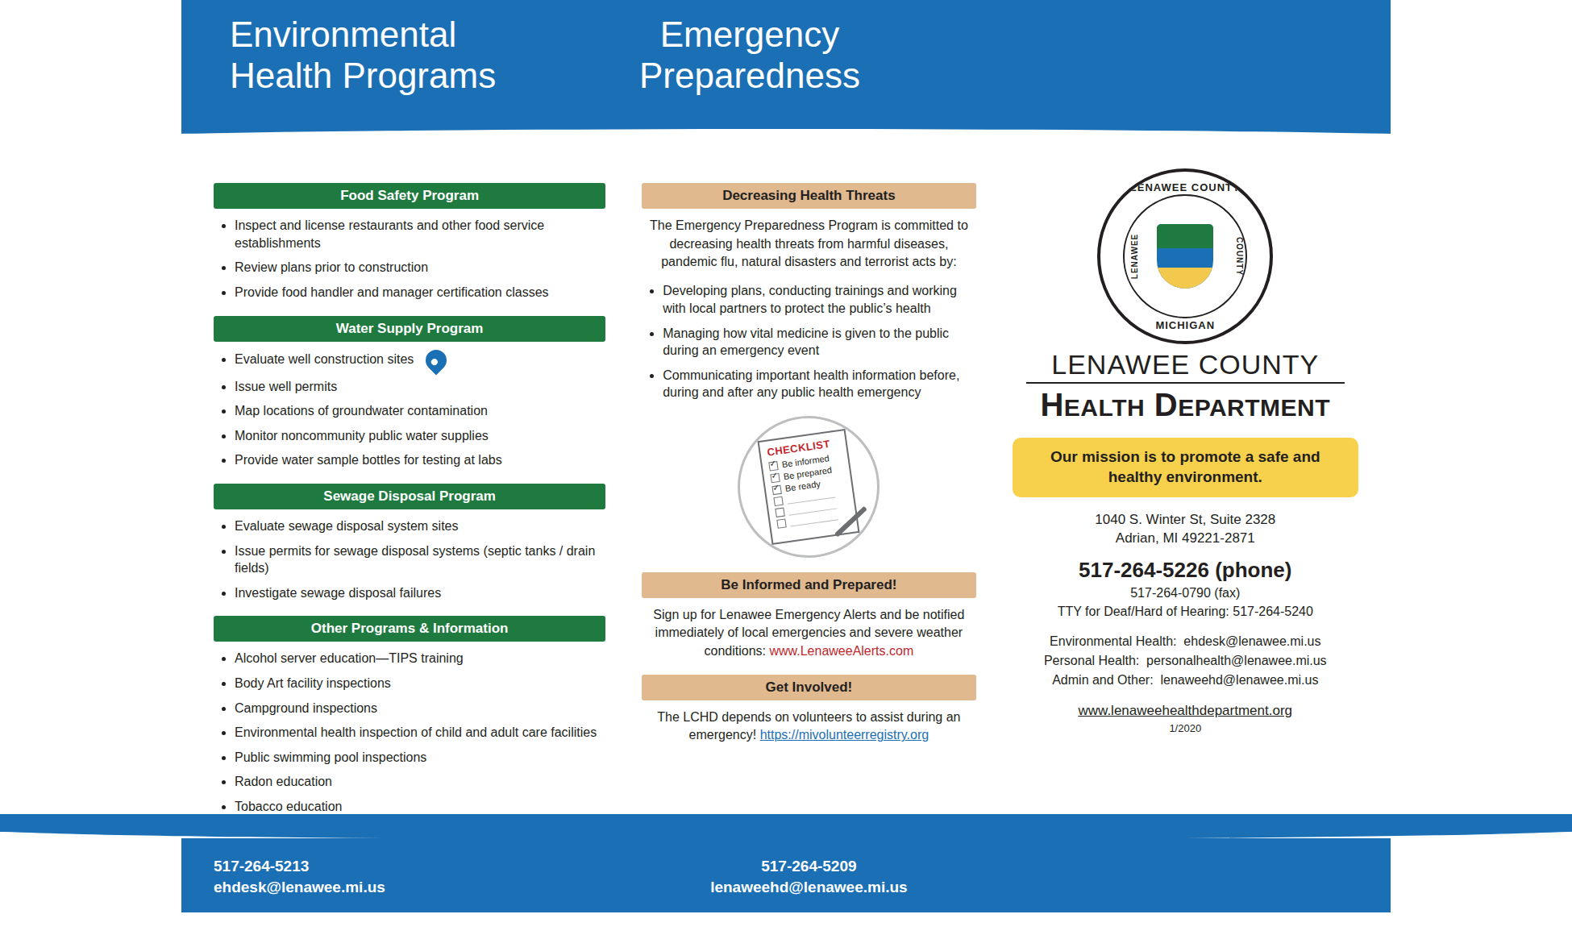Environmental
Health Programs
Emergency
Preparedness
Food Safety Program
Inspect and license restaurants and other food service establishments
Review plans prior to construction
Provide food handler and manager certification classes
Water Supply Program
Evaluate well construction sites
Issue well permits
Map locations of groundwater contamination
Monitor noncommunity public water supplies
Provide water sample bottles for testing at labs
Sewage Disposal Program
Evaluate sewage disposal system sites
Issue permits for sewage disposal systems (septic tanks / drain fields)
Investigate sewage disposal failures
Other Programs & Information
Alcohol server education—TIPS training
Body Art facility inspections
Campground inspections
Environmental health inspection of child and adult care facilities
Public swimming pool inspections
Radon education
Tobacco education
Decreasing Health Threats
The Emergency Preparedness Program is committed to decreasing health threats from harmful diseases, pandemic flu, natural disasters and terrorist acts by:
Developing plans, conducting trainings and working with local partners to protect the public’s health
Managing how vital medicine is given to the public during an emergency event
Communicating important health information before, during and after any public health emergency
CHECKLIST
Be informed
Be prepared
Be ready
Be Informed and Prepared!
Sign up for Lenawee Emergency Alerts and be notified immediately of local emergencies and severe weather conditions: www.LenaweeAlerts.com
Get Involved!
The LCHD depends on volunteers to assist during an emergency! https://mivolunteerregistry.org
LENAWEE COUNTY
LENAWEE
COUNTY
MICHIGAN
LENAWEE COUNTY
HEALTH DEPARTMENT
Our mission is to promote a safe and healthy environment.
1040 S. Winter St, Suite 2328
Adrian, MI 49221-2871
517-264-5226 (phone)
517-264-0790 (fax)
TTY for Deaf/Hard of Hearing: 517-264-5240
Environmental Health: ehdesk@lenawee.mi.us
Personal Health: personalhealth@lenawee.mi.us
Admin and Other: lenaweehd@lenawee.mi.us
www.lenaweehealthdepartment.org
1/2020
517-264-5213
ehdesk@lenawee.mi.us
517-264-5209
lenaweehd@lenawee.mi.us